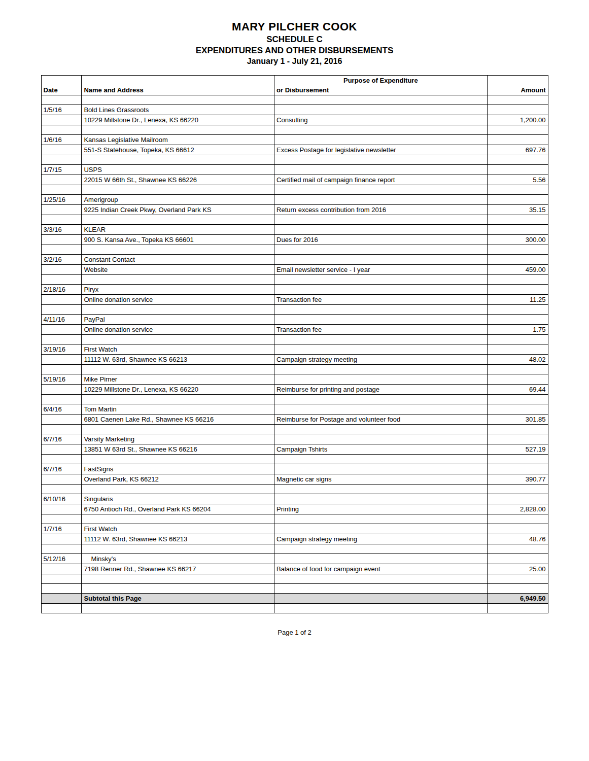MARY PILCHER COOK
SCHEDULE C
EXPENDITURES AND OTHER DISBURSEMENTS
January 1 - July 21, 2016
| | | Purpose of Expenditure | |
| --- | --- | --- | --- |
| Date | Name and Address | or Disbursement | Amount |
| 1/5/16 | Bold Lines Grassroots | | |
| | 10229 Millstone Dr., Lenexa, KS 66220 | Consulting | 1,200.00 |
| 1/6/16 | Kansas Legislative Mailroom | | |
| | 551-S Statehouse, Topeka, KS 66612 | Excess Postage for legislative newsletter | 697.76 |
| 1/7/15 | USPS | | |
| | 22015 W 66th St., Shawnee KS 66226 | Certified mail of campaign finance report | 5.56 |
| 1/25/16 | Amerigroup | | |
| | 9225 Indian Creek Pkwy, Overland Park KS | Return excess contribution from 2016 | 35.15 |
| 3/3/16 | KLEAR | | |
| | 900 S. Kansa Ave., Topeka KS 66601 | Dues for 2016 | 300.00 |
| 3/2/16 | Constant Contact | | |
| | Website | Email newsletter service - I year | 459.00 |
| 2/18/16 | Piryx | | |
| | Online donation service | Transaction fee | 11.25 |
| 4/11/16 | PayPal | | |
| | Online donation service | Transaction fee | 1.75 |
| 3/19/16 | First Watch | | |
| | 11112 W. 63rd, Shawnee KS 66213 | Campaign strategy meeting | 48.02 |
| 5/19/16 | Mike Pirner | | |
| | 10229 Millstone Dr., Lenexa, KS 66220 | Reimburse for printing and postage | 69.44 |
| 6/4/16 | Tom Martin | | |
| | 6801 Caenen Lake Rd., Shawnee KS 66216 | Reimburse for Postage and volunteer food | 301.85 |
| 6/7/16 | Varsity Marketing | | |
| | 13851 W 63rd St., Shawnee KS 66216 | Campaign Tshirts | 527.19 |
| 6/7/16 | FastSigns | | |
| | Overland Park, KS 66212 | Magnetic car signs | 390.77 |
| 6/10/16 | Singularis | | |
| | 6750 Antioch Rd., Overland Park KS 66204 | Printing | 2,828.00 |
| 1/7/16 | First Watch | | |
| | 11112 W. 63rd, Shawnee KS 66213 | Campaign strategy meeting | 48.76 |
| 5/12/16 | Minsky's | | |
| | 7198 Renner Rd., Shawnee KS 66217 | Balance of food for campaign event | 25.00 |
| | Subtotal this Page | | 6,949.50 |
Page 1 of 2